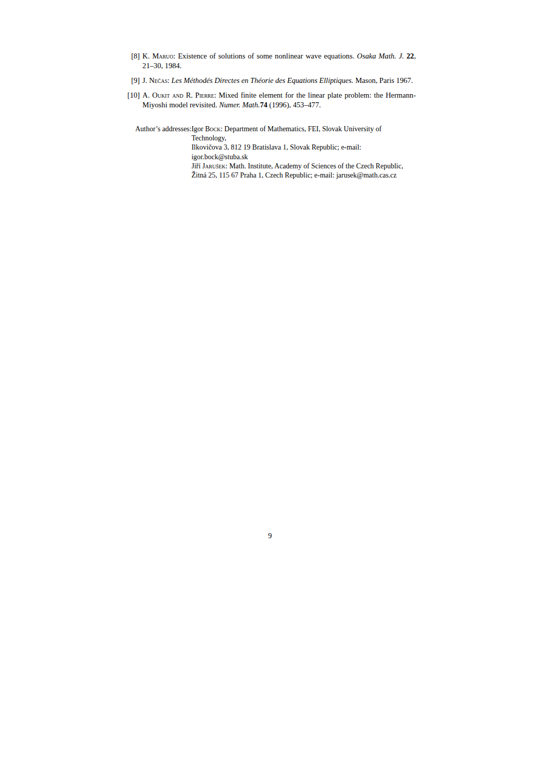[8] K. Maruo: Existence of solutions of some nonlinear wave equations. Osaka Math. J. 22, 21–30, 1984.
[9] J. Nečas: Les Méthodés Directes en Théorie des Equations Elliptiques. Mason, Paris 1967.
[10] A. Oukit and R. Pierre: Mixed finite element for the linear plate problem: the Hermann-Miyoshi model revisited. Numer. Math. 74 (1996), 453–477.
| Author’s addresses: | Igor Bock : Department of Mathematics, FEI, Slovak University of Technology, Ilkovičova 3, 812 19 Bratislava 1, Slovak Republic; e-mail: igor.bock@stuba.sk Jiří Jarušek : Math. Institute, Academy of Sciences of the Czech Republic, Žitná 25, 115 67 Praha 1, Czech Republic; e-mail: jarusek@math.cas.cz |
9